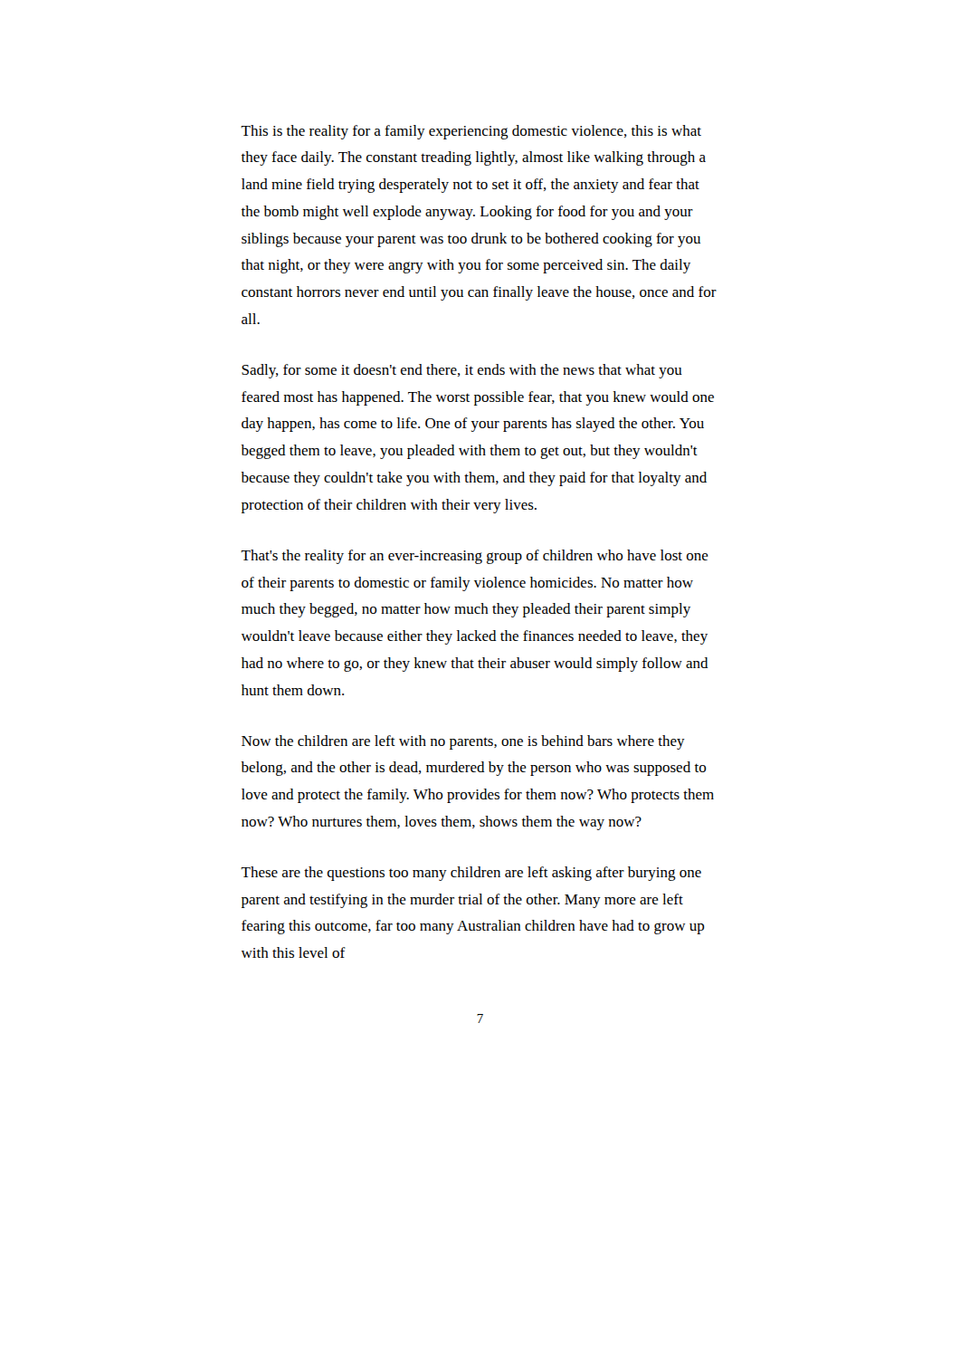This is the reality for a family experiencing domestic violence, this is what they face daily. The constant treading lightly, almost like walking through a land mine field trying desperately not to set it off, the anxiety and fear that the bomb might well explode anyway. Looking for food for you and your siblings because your parent was too drunk to be bothered cooking for you that night, or they were angry with you for some perceived sin. The daily constant horrors never end until you can finally leave the house, once and for all.
Sadly, for some it doesn't end there, it ends with the news that what you feared most has happened. The worst possible fear, that you knew would one day happen, has come to life. One of your parents has slayed the other. You begged them to leave, you pleaded with them to get out, but they wouldn't because they couldn't take you with them, and they paid for that loyalty and protection of their children with their very lives.
That's the reality for an ever-increasing group of children who have lost one of their parents to domestic or family violence homicides. No matter how much they begged, no matter how much they pleaded their parent simply wouldn't leave because either they lacked the finances needed to leave, they had no where to go, or they knew that their abuser would simply follow and hunt them down.
Now the children are left with no parents, one is behind bars where they belong, and the other is dead, murdered by the person who was supposed to love and protect the family. Who provides for them now? Who protects them now? Who nurtures them, loves them, shows them the way now?
These are the questions too many children are left asking after burying one parent and testifying in the murder trial of the other. Many more are left fearing this outcome, far too many Australian children have had to grow up with this level of
7